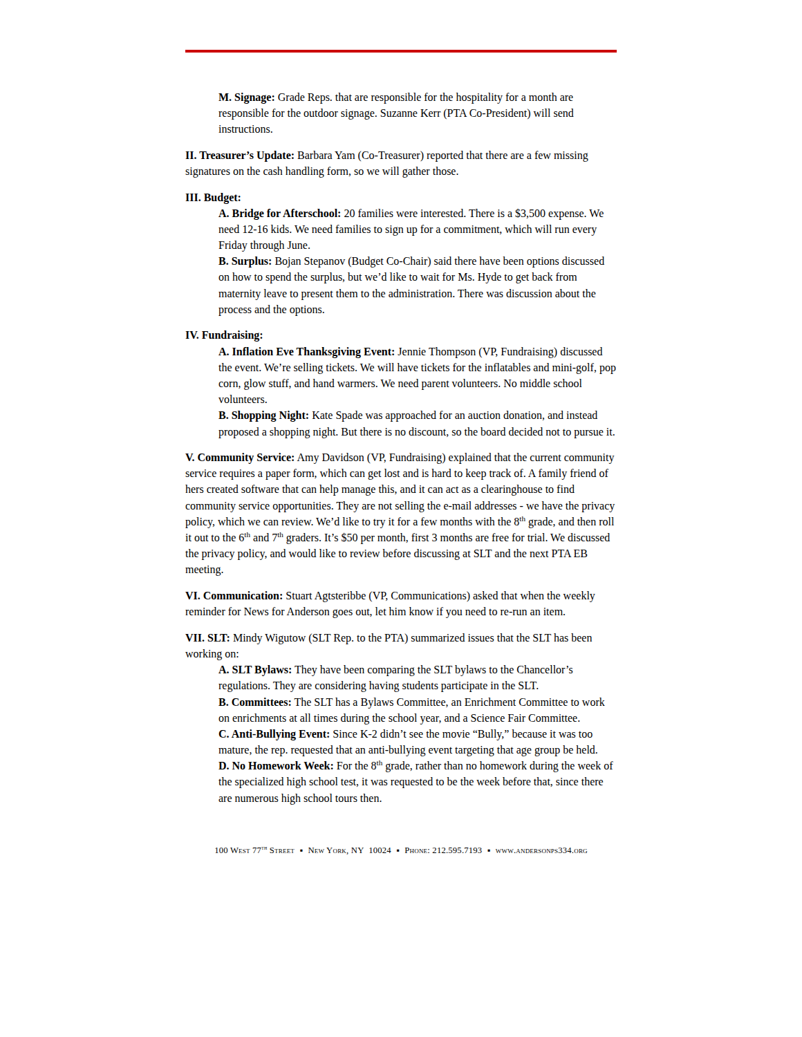M. Signage: Grade Reps. that are responsible for the hospitality for a month are responsible for the outdoor signage. Suzanne Kerr (PTA Co-President) will send instructions.
II. Treasurer’s Update: Barbara Yam (Co-Treasurer) reported that there are a few missing signatures on the cash handling form, so we will gather those.
III. Budget:
A. Bridge for Afterschool: 20 families were interested. There is a $3,500 expense. We need 12-16 kids. We need families to sign up for a commitment, which will run every Friday through June.
B. Surplus: Bojan Stepanov (Budget Co-Chair) said there have been options discussed on how to spend the surplus, but we’d like to wait for Ms. Hyde to get back from maternity leave to present them to the administration. There was discussion about the process and the options.
IV. Fundraising:
A. Inflation Eve Thanksgiving Event: Jennie Thompson (VP, Fundraising) discussed the event. We’re selling tickets. We will have tickets for the inflatables and mini-golf, pop corn, glow stuff, and hand warmers. We need parent volunteers. No middle school volunteers.
B. Shopping Night: Kate Spade was approached for an auction donation, and instead proposed a shopping night. But there is no discount, so the board decided not to pursue it.
V. Community Service: Amy Davidson (VP, Fundraising) explained that the current community service requires a paper form, which can get lost and is hard to keep track of. A family friend of hers created software that can help manage this, and it can act as a clearinghouse to find community service opportunities. They are not selling the e-mail addresses - we have the privacy policy, which we can review. We’d like to try it for a few months with the 8th grade, and then roll it out to the 6th and 7th graders. It’s $50 per month, first 3 months are free for trial. We discussed the privacy policy, and would like to review before discussing at SLT and the next PTA EB meeting.
VI. Communication: Stuart Agtsteribbe (VP, Communications) asked that when the weekly reminder for News for Anderson goes out, let him know if you need to re-run an item.
VII. SLT: Mindy Wigutow (SLT Rep. to the PTA) summarized issues that the SLT has been working on:
A. SLT Bylaws: They have been comparing the SLT bylaws to the Chancellor’s regulations. They are considering having students participate in the SLT.
B. Committees: The SLT has a Bylaws Committee, an Enrichment Committee to work on enrichments at all times during the school year, and a Science Fair Committee.
C. Anti-Bullying Event: Since K-2 didn’t see the movie “Bully,” because it was too mature, the rep. requested that an anti-bullying event targeting that age group be held.
D. No Homework Week: For the 8th grade, rather than no homework during the week of the specialized high school test, it was requested to be the week before that, since there are numerous high school tours then.
100 West 77th Street ▪ New York, NY 10024 ▪ Phone: 212.595.7193 ▪ www.andersonps334.org